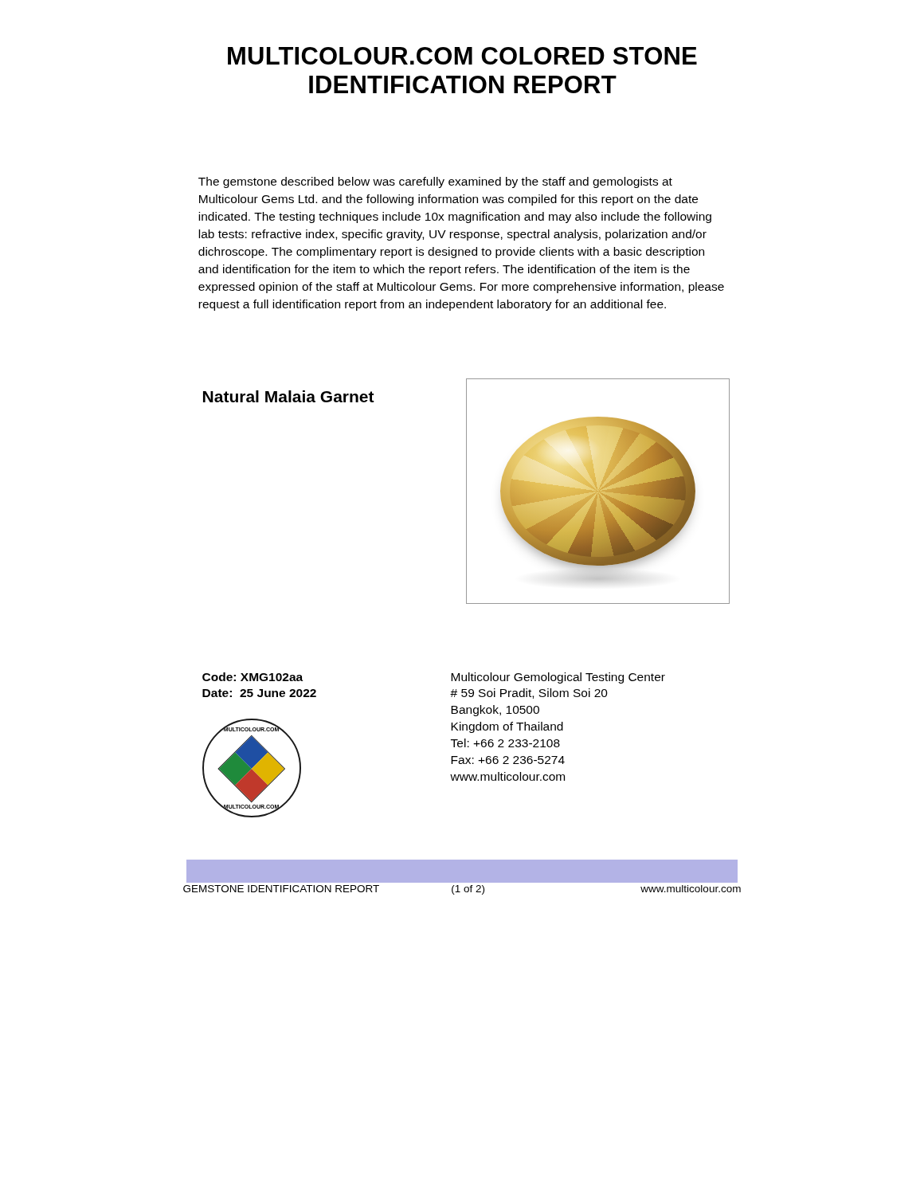MULTICOLOUR.COM COLORED STONE IDENTIFICATION REPORT
The gemstone described below was carefully examined by the staff and gemologists at Multicolour Gems Ltd. and the following information was compiled for this report on the date indicated. The testing techniques include 10x magnification and may also include the following lab tests: refractive index, specific gravity, UV response, spectral analysis, polarization and/or dichroscope. The complimentary report is designed to provide clients with a basic description and identification for the item to which the report refers. The identification of the item is the expressed opinion of the staff at Multicolour Gems. For more comprehensive information, please request a full identification report from an independent laboratory for an additional fee.
Natural Malaia Garnet
Code: XMG102aa
Date: 25 June 2022
MULTICOLOUR.COM
MULTICOLOUR.COM
Multicolour Gemological Testing Center
# 59 Soi Pradit, Silom Soi 20
Bangkok, 10500
Kingdom of Thailand
Tel: +66 2 233-2108
Fax: +66 2 236-5274
www.multicolour.com
GEMSTONE IDENTIFICATION REPORT
(1 of 2)
www.multicolour.com